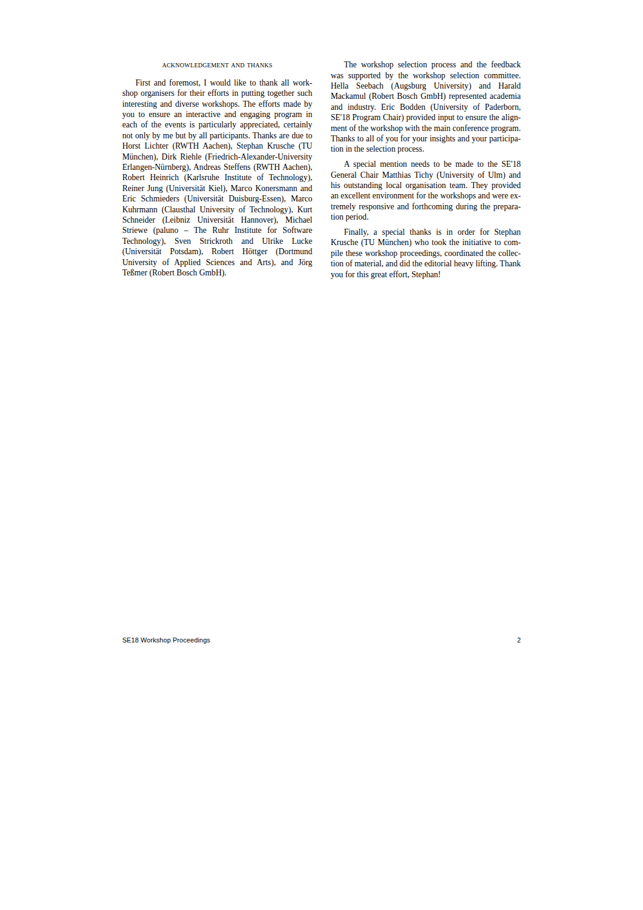Acknowledgement and Thanks
First and foremost, I would like to thank all workshop organisers for their efforts in putting together such interesting and diverse workshops. The efforts made by you to ensure an interactive and engaging program in each of the events is particularly appreciated, certainly not only by me but by all participants. Thanks are due to Horst Lichter (RWTH Aachen), Stephan Krusche (TU München), Dirk Riehle (Friedrich-Alexander-University Erlangen-Nürnberg), Andreas Steffens (RWTH Aachen), Robert Heinrich (Karlsruhe Institute of Technology), Reiner Jung (Universität Kiel), Marco Konersmann and Eric Schmieders (Universität Duisburg-Essen), Marco Kuhrmann (Clausthal University of Technology), Kurt Schneider (Leibniz Universität Hannover), Michael Striewe (paluno – The Ruhr Institute for Software Technology), Sven Strickroth and Ulrike Lucke (Universität Potsdam), Robert Höttger (Dortmund University of Applied Sciences and Arts), and Jörg Teßmer (Robert Bosch GmbH).
The workshop selection process and the feedback was supported by the workshop selection committee. Hella Seebach (Augsburg University) and Harald Mackamul (Robert Bosch GmbH) represented academia and industry. Eric Bodden (University of Paderborn, SE'18 Program Chair) provided input to ensure the alignment of the workshop with the main conference program. Thanks to all of you for your insights and your participation in the selection process.
A special mention needs to be made to the SE'18 General Chair Matthias Tichy (University of Ulm) and his outstanding local organisation team. They provided an excellent environment for the workshops and were extremely responsive and forthcoming during the preparation period.
Finally, a special thanks is in order for Stephan Krusche (TU München) who took the initiative to compile these workshop proceedings, coordinated the collection of material, and did the editorial heavy lifting. Thank you for this great effort, Stephan!
SE18 Workshop Proceedings
2